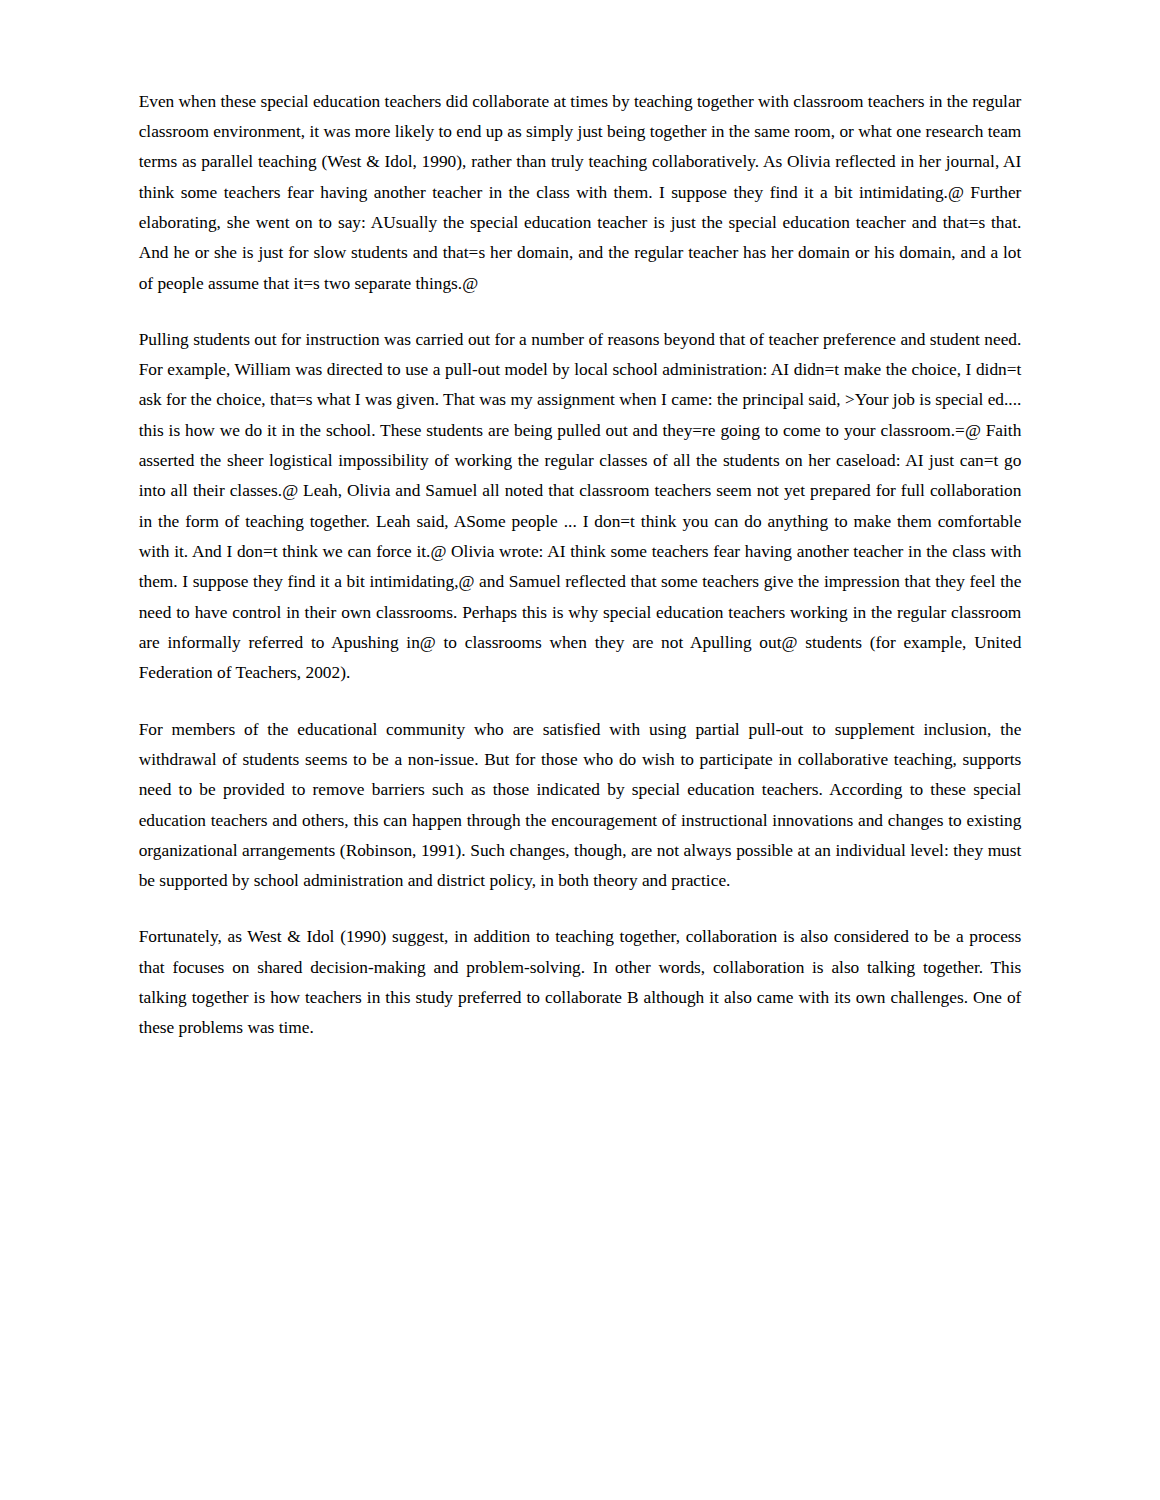Even when these special education teachers did collaborate at times by teaching together with classroom teachers in the regular classroom environment, it was more likely to end up as simply just being together in the same room, or what one research team terms as parallel teaching (West & Idol, 1990), rather than truly teaching collaboratively. As Olivia reflected in her journal, AI think some teachers fear having another teacher in the class with them. I suppose they find it a bit intimidating.@ Further elaborating, she went on to say: AUsually the special education teacher is just the special education teacher and that=s that. And he or she is just for slow students and that=s her domain, and the regular teacher has her domain or his domain, and a lot of people assume that it=s two separate things.@
Pulling students out for instruction was carried out for a number of reasons beyond that of teacher preference and student need. For example, William was directed to use a pull-out model by local school administration: AI didn=t make the choice, I didn=t ask for the choice, that=s what I was given. That was my assignment when I came: the principal said, >Your job is special ed.... this is how we do it in the school. These students are being pulled out and they=re going to come to your classroom.=@ Faith asserted the sheer logistical impossibility of working the regular classes of all the students on her caseload: AI just can=t go into all their classes.@ Leah, Olivia and Samuel all noted that classroom teachers seem not yet prepared for full collaboration in the form of teaching together. Leah said, ASome people ... I don=t think you can do anything to make them comfortable with it. And I don=t think we can force it.@ Olivia wrote: AI think some teachers fear having another teacher in the class with them. I suppose they find it a bit intimidating,@ and Samuel reflected that some teachers give the impression that they feel the need to have control in their own classrooms. Perhaps this is why special education teachers working in the regular classroom are informally referred to Apushing in@ to classrooms when they are not Apulling out@ students (for example, United Federation of Teachers, 2002).
For members of the educational community who are satisfied with using partial pull-out to supplement inclusion, the withdrawal of students seems to be a non-issue. But for those who do wish to participate in collaborative teaching, supports need to be provided to remove barriers such as those indicated by special education teachers. According to these special education teachers and others, this can happen through the encouragement of instructional innovations and changes to existing organizational arrangements (Robinson, 1991). Such changes, though, are not always possible at an individual level: they must be supported by school administration and district policy, in both theory and practice.
Fortunately, as West & Idol (1990) suggest, in addition to teaching together, collaboration is also considered to be a process that focuses on shared decision-making and problem-solving. In other words, collaboration is also talking together. This talking together is how teachers in this study preferred to collaborate B although it also came with its own challenges. One of these problems was time.